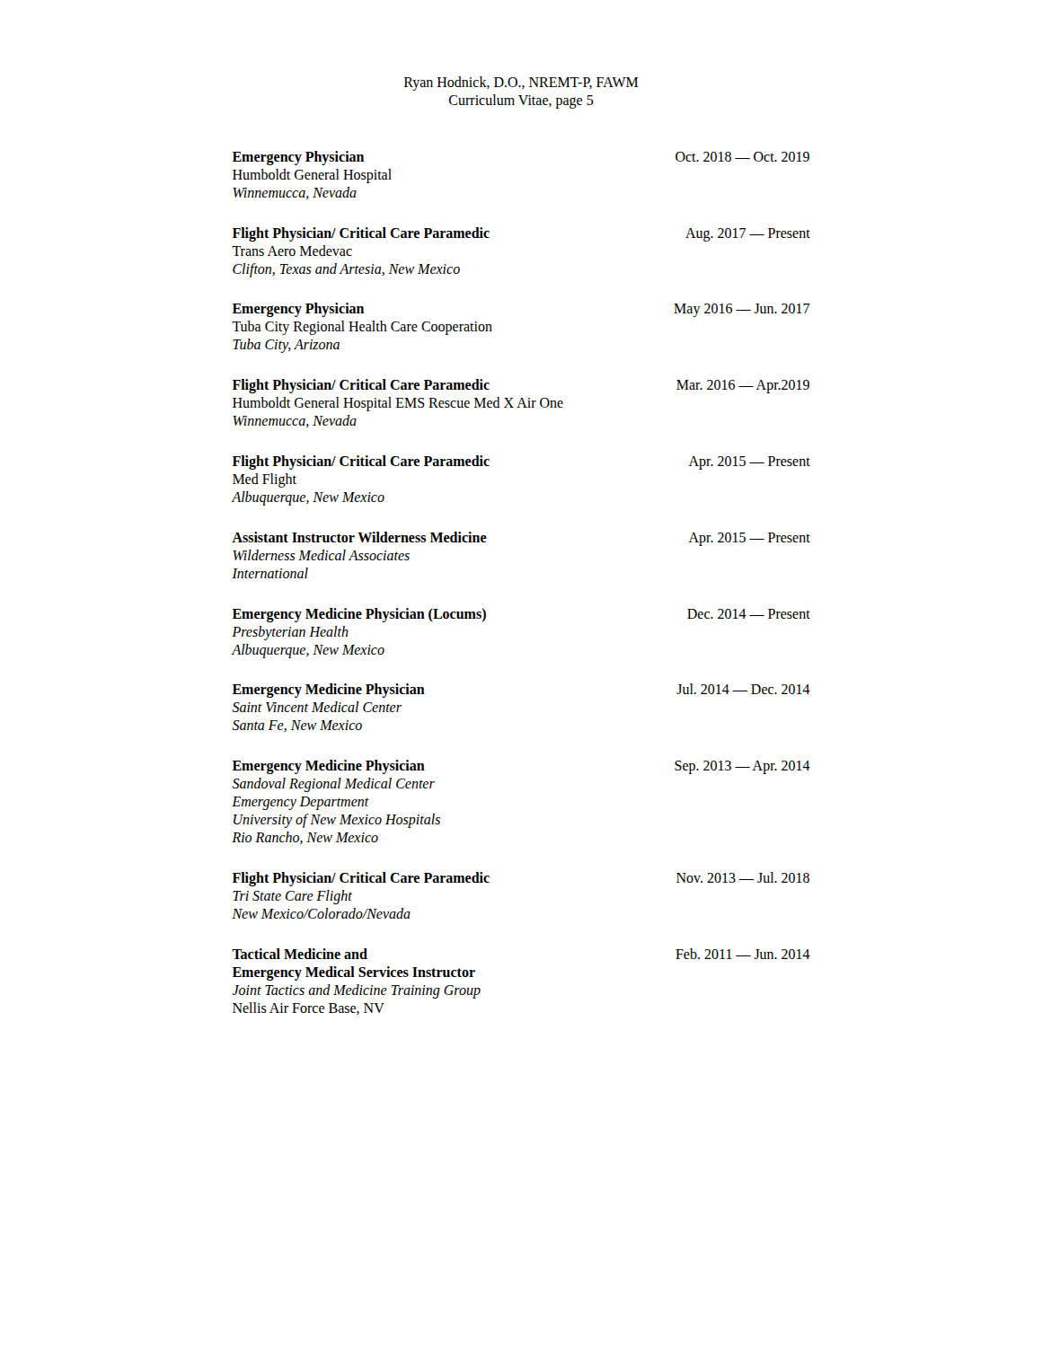Ryan Hodnick, D.O., NREMT-P, FAWM
Curriculum Vitae, page 5
Emergency Physician
Humboldt General Hospital
Winnemucca, Nevada
Oct. 2018 — Oct. 2019
Flight Physician/ Critical Care Paramedic
Trans Aero Medevac
Clifton, Texas and Artesia, New Mexico
Aug. 2017 — Present
Emergency Physician
Tuba City Regional Health Care Cooperation
Tuba City, Arizona
May 2016 — Jun. 2017
Flight Physician/ Critical Care Paramedic
Humboldt General Hospital EMS Rescue Med X Air One
Winnemucca, Nevada
Mar. 2016 — Apr.2019
Flight Physician/ Critical Care Paramedic
Med Flight
Albuquerque, New Mexico
Apr. 2015 — Present
Assistant Instructor Wilderness Medicine
Wilderness Medical Associates
International
Apr. 2015 — Present
Emergency Medicine Physician (Locums)
Presbyterian Health
Albuquerque, New Mexico
Dec. 2014 — Present
Emergency Medicine Physician
Saint Vincent Medical Center
Santa Fe, New Mexico
Jul. 2014 — Dec. 2014
Emergency Medicine Physician
Sandoval Regional Medical Center
Emergency Department
University of New Mexico Hospitals
Rio Rancho, New Mexico
Sep. 2013 — Apr. 2014
Flight Physician/ Critical Care Paramedic
Tri State Care Flight
New Mexico/Colorado/Nevada
Nov. 2013 — Jul. 2018
Tactical Medicine and
Emergency Medical Services Instructor
Joint Tactics and Medicine Training Group
Nellis Air Force Base, NV
Feb. 2011 — Jun. 2014